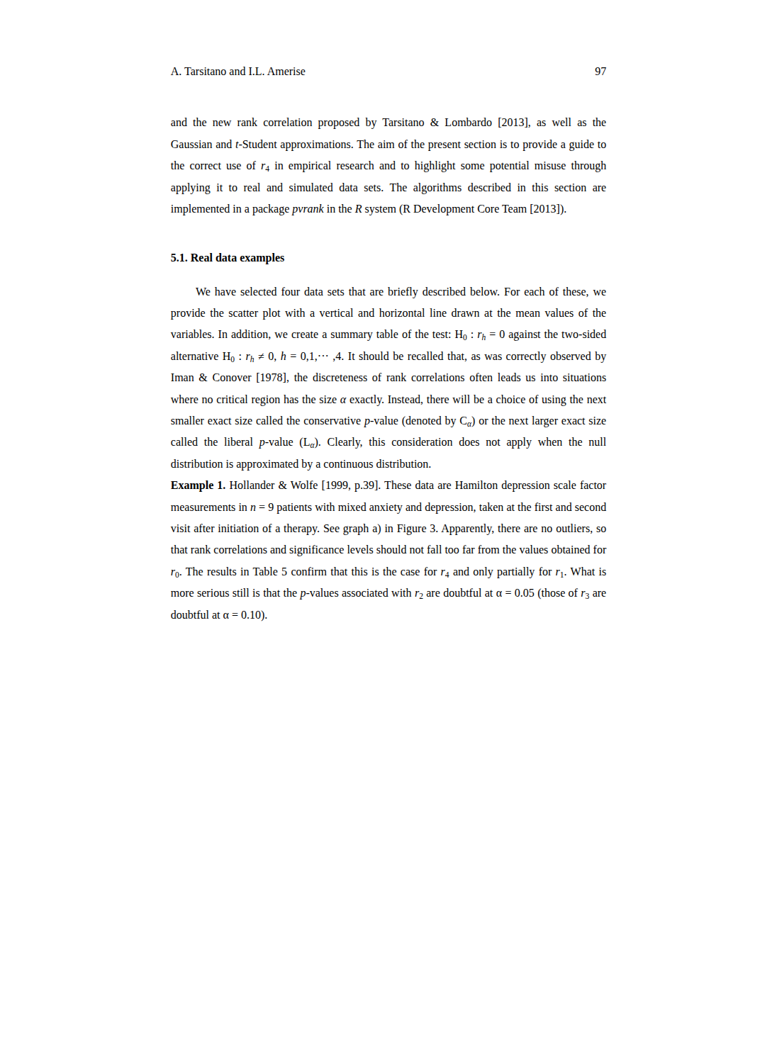A. Tarsitano and I.L. Amerise 97
and the new rank correlation proposed by Tarsitano & Lombardo [2013], as well as the Gaussian and t-Student approximations. The aim of the present section is to provide a guide to the correct use of r4 in empirical research and to highlight some potential misuse through applying it to real and simulated data sets. The algorithms described in this section are implemented in a package pvrank in the R system (R Development Core Team [2013]).
5.1. Real data examples
We have selected four data sets that are briefly described below. For each of these, we provide the scatter plot with a vertical and horizontal line drawn at the mean values of the variables. In addition, we create a summary table of the test: H0 : rh = 0 against the two-sided alternative H0 : rh ≠ 0, h = 0,1,··· ,4. It should be recalled that, as was correctly observed by Iman & Conover [1978], the discreteness of rank correlations often leads us into situations where no critical region has the size α exactly. Instead, there will be a choice of using the next smaller exact size called the conservative p-value (denoted by Cα) or the next larger exact size called the liberal p-value (Lα). Clearly, this consideration does not apply when the null distribution is approximated by a continuous distribution.
Example 1. Hollander & Wolfe [1999, p.39]. These data are Hamilton depression scale factor measurements in n = 9 patients with mixed anxiety and depression, taken at the first and second visit after initiation of a therapy. See graph a) in Figure 3. Apparently, there are no outliers, so that rank correlations and significance levels should not fall too far from the values obtained for r0. The results in Table 5 confirm that this is the case for r4 and only partially for r1. What is more serious still is that the p-values associated with r2 are doubtful at α = 0.05 (those of r3 are doubtful at α = 0.10).